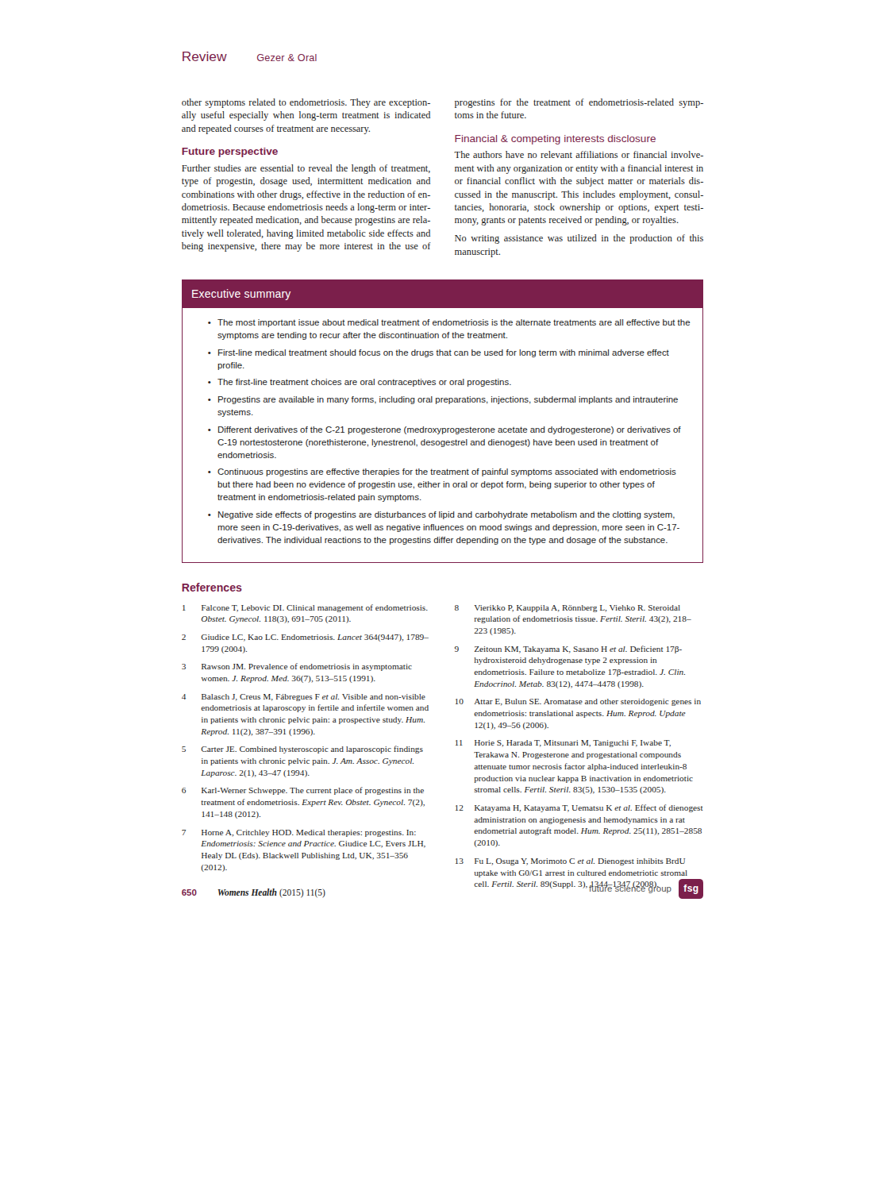Review Gezer & Oral
other symptoms related to endometriosis. They are exceptionally useful especially when long-term treatment is indicated and repeated courses of treatment are necessary.
Future perspective
Further studies are essential to reveal the length of treatment, type of progestin, dosage used, intermittent medication and combinations with other drugs, effective in the reduction of endometriosis. Because endometriosis needs a long-term or intermittently repeated medication, and because progestins are relatively well tolerated, having limited metabolic side effects and being inexpensive, there may be more interest in the use of progestins for the treatment of endometriosis-related symptoms in the future.
Financial & competing interests disclosure
The authors have no relevant affiliations or financial involvement with any organization or entity with a financial interest in or financial conflict with the subject matter or materials discussed in the manuscript. This includes employment, consultancies, honoraria, stock ownership or options, expert testimony, grants or patents received or pending, or royalties.
No writing assistance was utilized in the production of this manuscript.
Executive summary
The most important issue about medical treatment of endometriosis is the alternate treatments are all effective but the symptoms are tending to recur after the discontinuation of the treatment.
First-line medical treatment should focus on the drugs that can be used for long term with minimal adverse effect profile.
The first-line treatment choices are oral contraceptives or oral progestins.
Progestins are available in many forms, including oral preparations, injections, subdermal implants and intrauterine systems.
Different derivatives of the C-21 progesterone (medroxyprogesterone acetate and dydrogesterone) or derivatives of C-19 nortestosterone (norethisterone, lynestrenol, desogestrel and dienogest) have been used in treatment of endometriosis.
Continuous progestins are effective therapies for the treatment of painful symptoms associated with endometriosis but there had been no evidence of progestin use, either in oral or depot form, being superior to other types of treatment in endometriosis-related pain symptoms.
Negative side effects of progestins are disturbances of lipid and carbohydrate metabolism and the clotting system, more seen in C-19-derivatives, as well as negative influences on mood swings and depression, more seen in C-17-derivatives. The individual reactions to the progestins differ depending on the type and dosage of the substance.
References
Falcone T, Lebovic DI. Clinical management of endometriosis. Obstet. Gynecol. 118(3), 691–705 (2011).
Giudice LC, Kao LC. Endometriosis. Lancet 364(9447), 1789–1799 (2004).
Rawson JM. Prevalence of endometriosis in asymptomatic women. J. Reprod. Med. 36(7), 513–515 (1991).
Balasch J, Creus M, Fábregues F et al. Visible and non-visible endometriosis at laparoscopy in fertile and infertile women and in patients with chronic pelvic pain: a prospective study. Hum. Reprod. 11(2), 387–391 (1996).
Carter JE. Combined hysteroscopic and laparoscopic findings in patients with chronic pelvic pain. J. Am. Assoc. Gynecol. Laparosc. 2(1), 43–47 (1994).
Karl-Werner Schweppe. The current place of progestins in the treatment of endometriosis. Expert Rev. Obstet. Gynecol. 7(2), 141–148 (2012).
Horne A, Critchley HOD. Medical therapies: progestins. In: Endometriosis: Science and Practice. Giudice LC, Evers JLH, Healy DL (Eds). Blackwell Publishing Ltd, UK, 351–356 (2012).
Vierikko P, Kauppila A, Rönnberg L, Viehko R. Steroidal regulation of endometriosis tissue. Fertil. Steril. 43(2), 218–223 (1985).
Zeitoun KM, Takayama K, Sasano H et al. Deficient 17β-hydroxisteroid dehydrogenase type 2 expression in endometriosis. Failure to metabolize 17β-estradiol. J. Clin. Endocrinol. Metab. 83(12), 4474–4478 (1998).
Attar E, Bulun SE. Aromatase and other steroidogenic genes in endometriosis: translational aspects. Hum. Reprod. Update 12(1), 49–56 (2006).
Horie S, Harada T, Mitsunari M, Taniguchi F, Iwabe T, Terakawa N. Progesterone and progestational compounds attenuate tumor necrosis factor alpha-induced interleukin-8 production via nuclear kappa B inactivation in endometriotic stromal cells. Fertil. Steril. 83(5), 1530–1535 (2005).
Katayama H, Katayama T, Uematsu K et al. Effect of dienogest administration on angiogenesis and hemodynamics in a rat endometrial autograft model. Hum. Reprod. 25(11), 2851–2858 (2010).
Fu L, Osuga Y, Morimoto C et al. Dienogest inhibits BrdU uptake with G0/G1 arrest in cultured endometriotic stromal cell. Fertil. Steril. 89(Suppl. 3), 1344–1347 (2008).
650 Womens Health (2015) 11(5)
future science group fsg